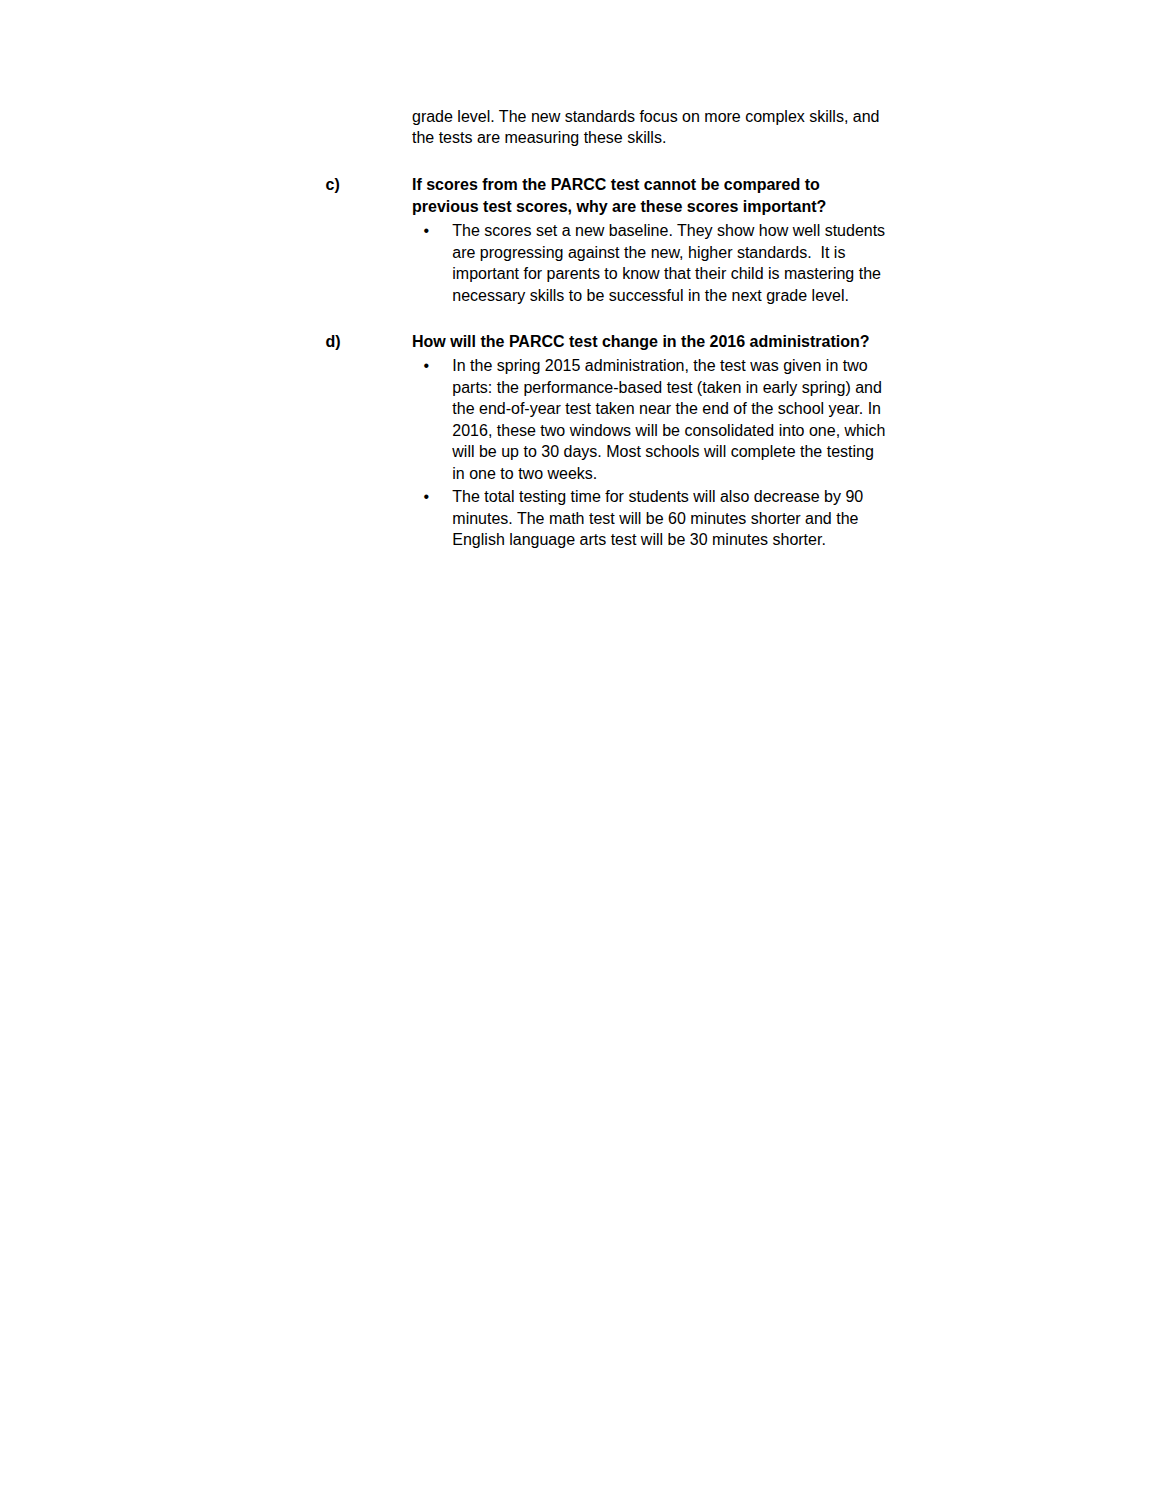grade level. The new standards focus on more complex skills, and the tests are measuring these skills.
c)
If scores from the PARCC test cannot be compared to previous test scores, why are these scores important?
The scores set a new baseline. They show how well students are progressing against the new, higher standards. It is important for parents to know that their child is mastering the necessary skills to be successful in the next grade level.
d)
How will the PARCC test change in the 2016 administration?
In the spring 2015 administration, the test was given in two parts: the performance-based test (taken in early spring) and the end-of-year test taken near the end of the school year. In 2016, these two windows will be consolidated into one, which will be up to 30 days. Most schools will complete the testing in one to two weeks.
The total testing time for students will also decrease by 90 minutes. The math test will be 60 minutes shorter and the English language arts test will be 30 minutes shorter.